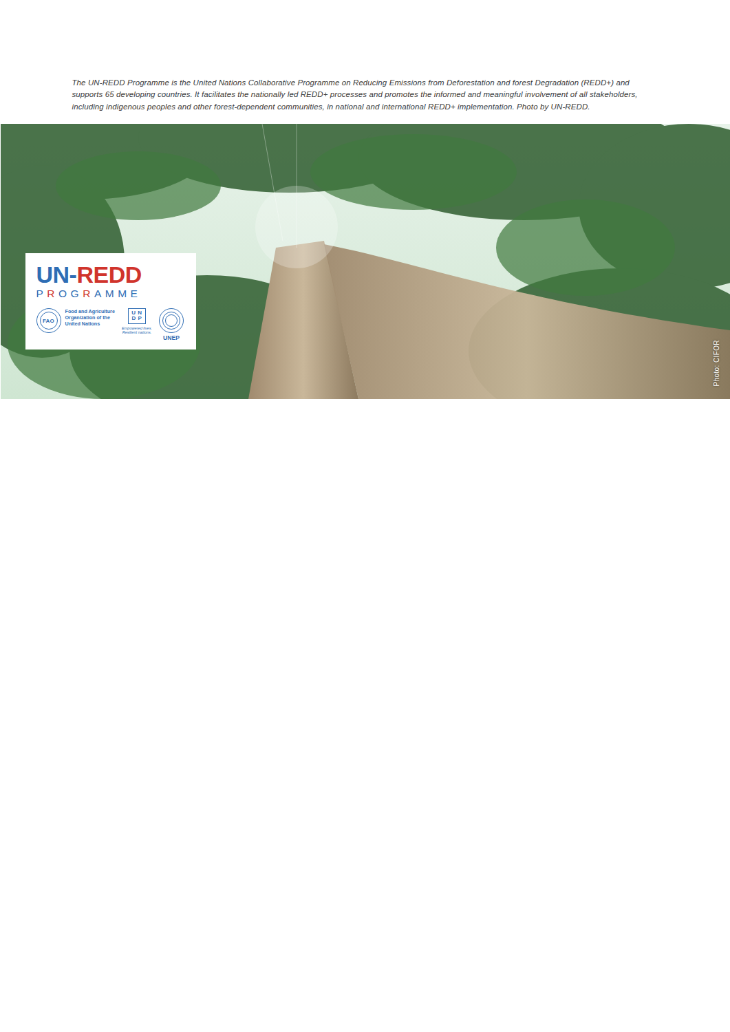The UN-REDD Programme is the United Nations Collaborative Programme on Reducing Emissions from Deforestation and forest Degradation (REDD+) and supports 65 developing countries. It facilitates the nationally led REDD+ processes and promotes the informed and meaningful involvement of all stakeholders, including indigenous peoples and other forest-dependent communities, in national and international REDD+ implementation. Photo by UN-REDD.
Photo: CIFOR
UN-REDD
PROGRAMME
Food and Agriculture
Organization of the
United Nations
U N
D P
Empowered lives.
Resilient nations.
UNEP